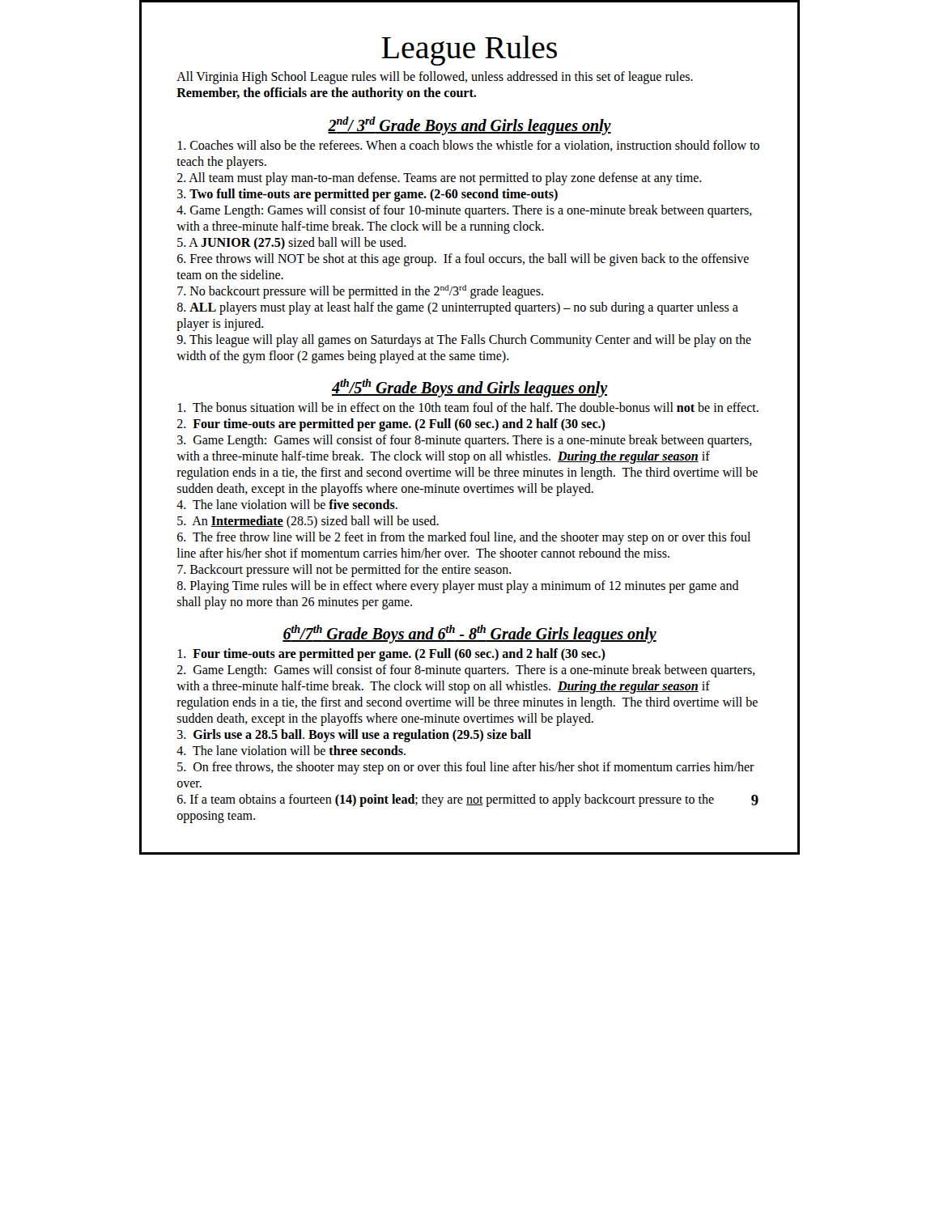League Rules
All Virginia High School League rules will be followed, unless addressed in this set of league rules.
Remember, the officials are the authority on the court.
2nd/ 3rd Grade Boys and Girls leagues only
1. Coaches will also be the referees. When a coach blows the whistle for a violation, instruction should follow to teach the players.
2. All team must play man-to-man defense. Teams are not permitted to play zone defense at any time.
3. Two full time-outs are permitted per game. (2-60 second time-outs)
4. Game Length: Games will consist of four 10-minute quarters. There is a one-minute break between quarters, with a three-minute half-time break. The clock will be a running clock.
5. A JUNIOR (27.5) sized ball will be used.
6. Free throws will NOT be shot at this age group. If a foul occurs, the ball will be given back to the offensive team on the sideline.
7. No backcourt pressure will be permitted in the 2nd/3rd grade leagues.
8. ALL players must play at least half the game (2 uninterrupted quarters) – no sub during a quarter unless a player is injured.
9. This league will play all games on Saturdays at The Falls Church Community Center and will be play on the width of the gym floor (2 games being played at the same time).
4th/5th Grade Boys and Girls leagues only
1. The bonus situation will be in effect on the 10th team foul of the half. The double-bonus will not be in effect.
2. Four time-outs are permitted per game. (2 Full (60 sec.) and 2 half (30 sec.)
3. Game Length: Games will consist of four 8-minute quarters. There is a one-minute break between quarters, with a three-minute half-time break. The clock will stop on all whistles. During the regular season if regulation ends in a tie, the first and second overtime will be three minutes in length. The third overtime will be sudden death, except in the playoffs where one-minute overtimes will be played.
4. The lane violation will be five seconds.
5. An Intermediate (28.5) sized ball will be used.
6. The free throw line will be 2 feet in from the marked foul line, and the shooter may step on or over this foul line after his/her shot if momentum carries him/her over. The shooter cannot rebound the miss.
7. Backcourt pressure will not be permitted for the entire season.
8. Playing Time rules will be in effect where every player must play a minimum of 12 minutes per game and shall play no more than 26 minutes per game.
6th/7th Grade Boys and 6th - 8th Grade Girls leagues only
1. Four time-outs are permitted per game. (2 Full (60 sec.) and 2 half (30 sec.)
2. Game Length: Games will consist of four 8-minute quarters. There is a one-minute break between quarters, with a three-minute half-time break. The clock will stop on all whistles. During the regular season if regulation ends in a tie, the first and second overtime will be three minutes in length. The third overtime will be sudden death, except in the playoffs where one-minute overtimes will be played.
3. Girls use a 28.5 ball. Boys will use a regulation (29.5) size ball
4. The lane violation will be three seconds.
5. On free throws, the shooter may step on or over this foul line after his/her shot if momentum carries him/her over.
6. If a team obtains a fourteen (14) point lead; they are not permitted to apply backcourt pressure to the opposing team.
9